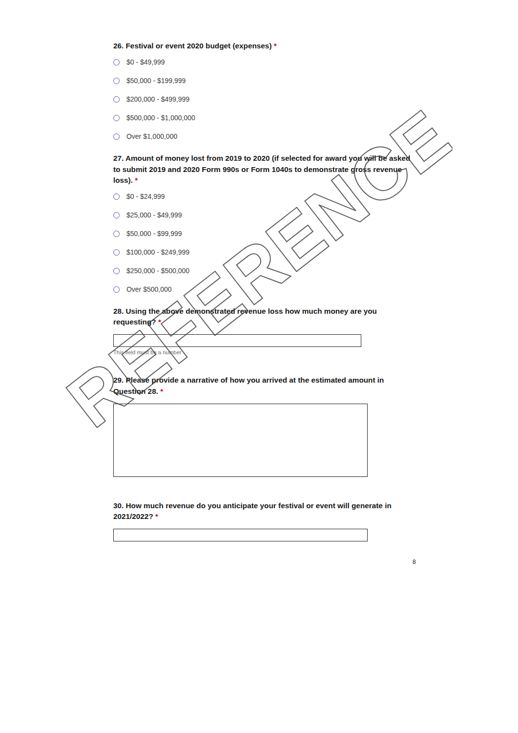REFERENCE
26. Festival or event 2020 budget (expenses) *
$0 - $49,999
$50,000 - $199,999
$200,000 - $499,999
$500,000 - $1,000,000
Over $1,000,000
27. Amount of money lost from 2019 to 2020 (if selected for award you will be asked to submit 2019 and 2020 Form 990s or Form 1040s to demonstrate gross revenue loss). *
$0 - $24,999
$25,000 - $49,999
$50,000 - $99,999
$100,000 - $249,999
$250,000 - $500,000
Over $500,000
28. Using the above demonstrated revenue loss how much money are you requesting? *
This field must be a number
29. Please provide a narrative of how you arrived at the estimated amount in Question 28. *
30. How much revenue do you anticipate your festival or event will generate in 2021/2022? *
8